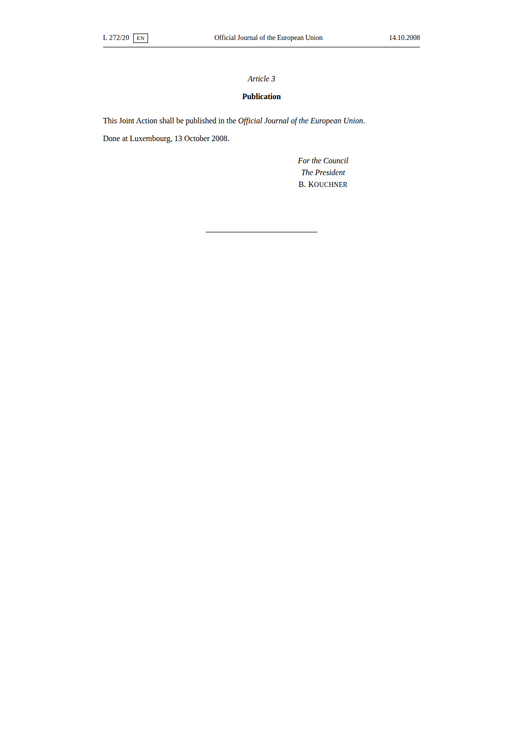L 272/20EN
Official Journal of the European Union
14.10.2008
Article 3
Publication
This Joint Action shall be published in the Official Journal of the European Union.
Done at Luxembourg, 13 October 2008.
For the Council
The President
B. KOUCHNER